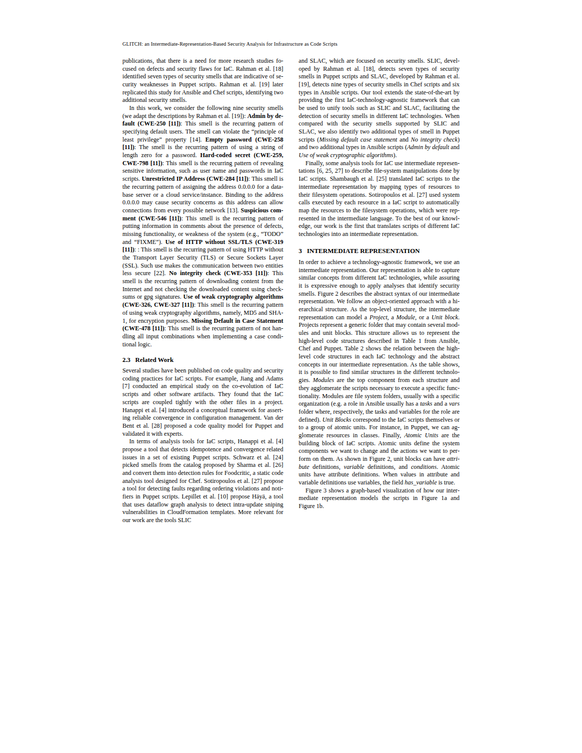GLITCH: an Intermediate-Representation-Based Security Analysis for Infrastructure as Code Scripts
publications, that there is a need for more research studies focused on defects and security flaws for IaC. Rahman et al. [18] identified seven types of security smells that are indicative of security weaknesses in Puppet scripts. Rahman et al. [19] later replicated this study for Ansible and Chef scripts, identifying two additional security smells.
In this work, we consider the following nine security smells (we adapt the descriptions by Rahman et al. [19]): Admin by default (CWE-250 [11]): This smell is the recurring pattern of specifying default users. The smell can violate the “principle of least privilege” property [14]. Empty password (CWE-258 [11]): The smell is the recurring pattern of using a string of length zero for a password. Hard-coded secret (CWE-259, CWE-798 [11]): This smell is the recurring pattern of revealing sensitive information, such as user name and passwords in IaC scripts. Unrestricted IP Address (CWE-284 [11]): This smell is the recurring pattern of assigning the address 0.0.0.0 for a database server or a cloud service/instance. Binding to the address 0.0.0.0 may cause security concerns as this address can allow connections from every possible network [13]. Suspicious comment (CWE-546 [11]): This smell is the recurring pattern of putting information in comments about the presence of defects, missing functionality, or weakness of the system (e.g., “TODO” and “FIXME”). Use of HTTP without SSL/TLS (CWE-319 [11]): : This smell is the recurring pattern of using HTTP without the Transport Layer Security (TLS) or Secure Sockets Layer (SSL). Such use makes the communication between two entities less secure [22]. No integrity check (CWE-353 [11]): This smell is the recurring pattern of downloading content from the Internet and not checking the downloaded content using checksums or gpg signatures. Use of weak cryptography algorithms (CWE-326, CWE-327 [11]): This smell is the recurring pattern of using weak cryptography algorithms, namely, MD5 and SHA-1, for encryption purposes. Missing Default in Case Statement (CWE-478 [11]): This smell is the recurring pattern of not handling all input combinations when implementing a case conditional logic.
2.3 Related Work
Several studies have been published on code quality and security coding practices for IaC scripts. For example, Jiang and Adams [7] conducted an empirical study on the co-evolution of IaC scripts and other software artifacts. They found that the IaC scripts are coupled tightly with the other files in a project. Hanappi et al. [4] introduced a conceptual framework for asserting reliable convergence in configuration management. Van der Bent et al. [28] proposed a code quality model for Puppet and validated it with experts.
In terms of analysis tools for IaC scripts, Hanappi et al. [4] propose a tool that detects idempotence and convergence related issues in a set of existing Puppet scripts. Schwarz et al. [24] picked smells from the catalog proposed by Sharma et al. [26] and convert them into detection rules for Foodcritic, a static code analysis tool designed for Chef. Sotiropoulos et al. [27] propose a tool for detecting faults regarding ordering violations and notifiers in Puppet scripts. Lepillet et al. [10] propose Häyä, a tool that uses dataflow graph analysis to detect intra-update sniping vulnerabilities in CloudFormation templates. More relevant for our work are the tools SLIC
and SLAC, which are focused on security smells. SLIC, developed by Rahman et al. [18], detects seven types of security smells in Puppet scripts and SLAC, developed by Rahman et al. [19], detects nine types of security smells in Chef scripts and six types in Ansible scripts. Our tool extends the state-of-the-art by providing the first IaC-technology-agnostic framework that can be used to unify tools such as SLIC and SLAC, facilitating the detection of security smells in different IaC technologies. When compared with the security smells supported by SLIC and SLAC, we also identify two additional types of smell in Puppet scripts (Missing default case statement and No integrity check) and two additional types in Ansible scripts (Admin by default and Use of weak cryptographic algorithms).
Finally, some analysis tools for IaC use intermediate representations [6, 25, 27] to describe file-system manipulations done by IaC scripts. Shambaugh et al. [25] translated IaC scripts to the intermediate representation by mapping types of resources to their filesystem operations. Sotiropoulos et al. [27] used system calls executed by each resource in a IaC script to automatically map the resources to the filesystem operations, which were represented in the intermediate language. To the best of our knowledge, our work is the first that translates scripts of different IaC technologies into an intermediate representation.
3 INTERMEDIATE REPRESENTATION
In order to achieve a technology-agnostic framework, we use an intermediate representation. Our representation is able to capture similar concepts from different IaC technologies, while assuring it is expressive enough to apply analyses that identify security smells. Figure 2 describes the abstract syntax of our intermediate representation. We follow an object-oriented approach with a hierarchical structure. As the top-level structure, the intermediate representation can model a Project, a Module, or a Unit block. Projects represent a generic folder that may contain several modules and unit blocks. This structure allows us to represent the high-level code structures described in Table 1 from Ansible, Chef and Puppet. Table 2 shows the relation between the high-level code structures in each IaC technology and the abstract concepts in our intermediate representation. As the table shows, it is possible to find similar structures in the different technologies. Modules are the top component from each structure and they agglomerate the scripts necessary to execute a specific functionality. Modules are file system folders, usually with a specific organization (e.g. a role in Ansible usually has a tasks and a vars folder where, respectively, the tasks and variables for the role are defined). Unit Blocks correspond to the IaC scripts themselves or to a group of atomic units. For instance, in Puppet, we can agglomerate resources in classes. Finally, Atomic Units are the building block of IaC scripts. Atomic units define the system components we want to change and the actions we want to perform on them. As shown in Figure 2, unit blocks can have attribute definitions, variable definitions, and conditions. Atomic units have attribute definitions. When values in attribute and variable definitions use variables, the field has_variable is true.
Figure 3 shows a graph-based visualization of how our intermediate representation models the scripts in Figure 1a and Figure 1b.